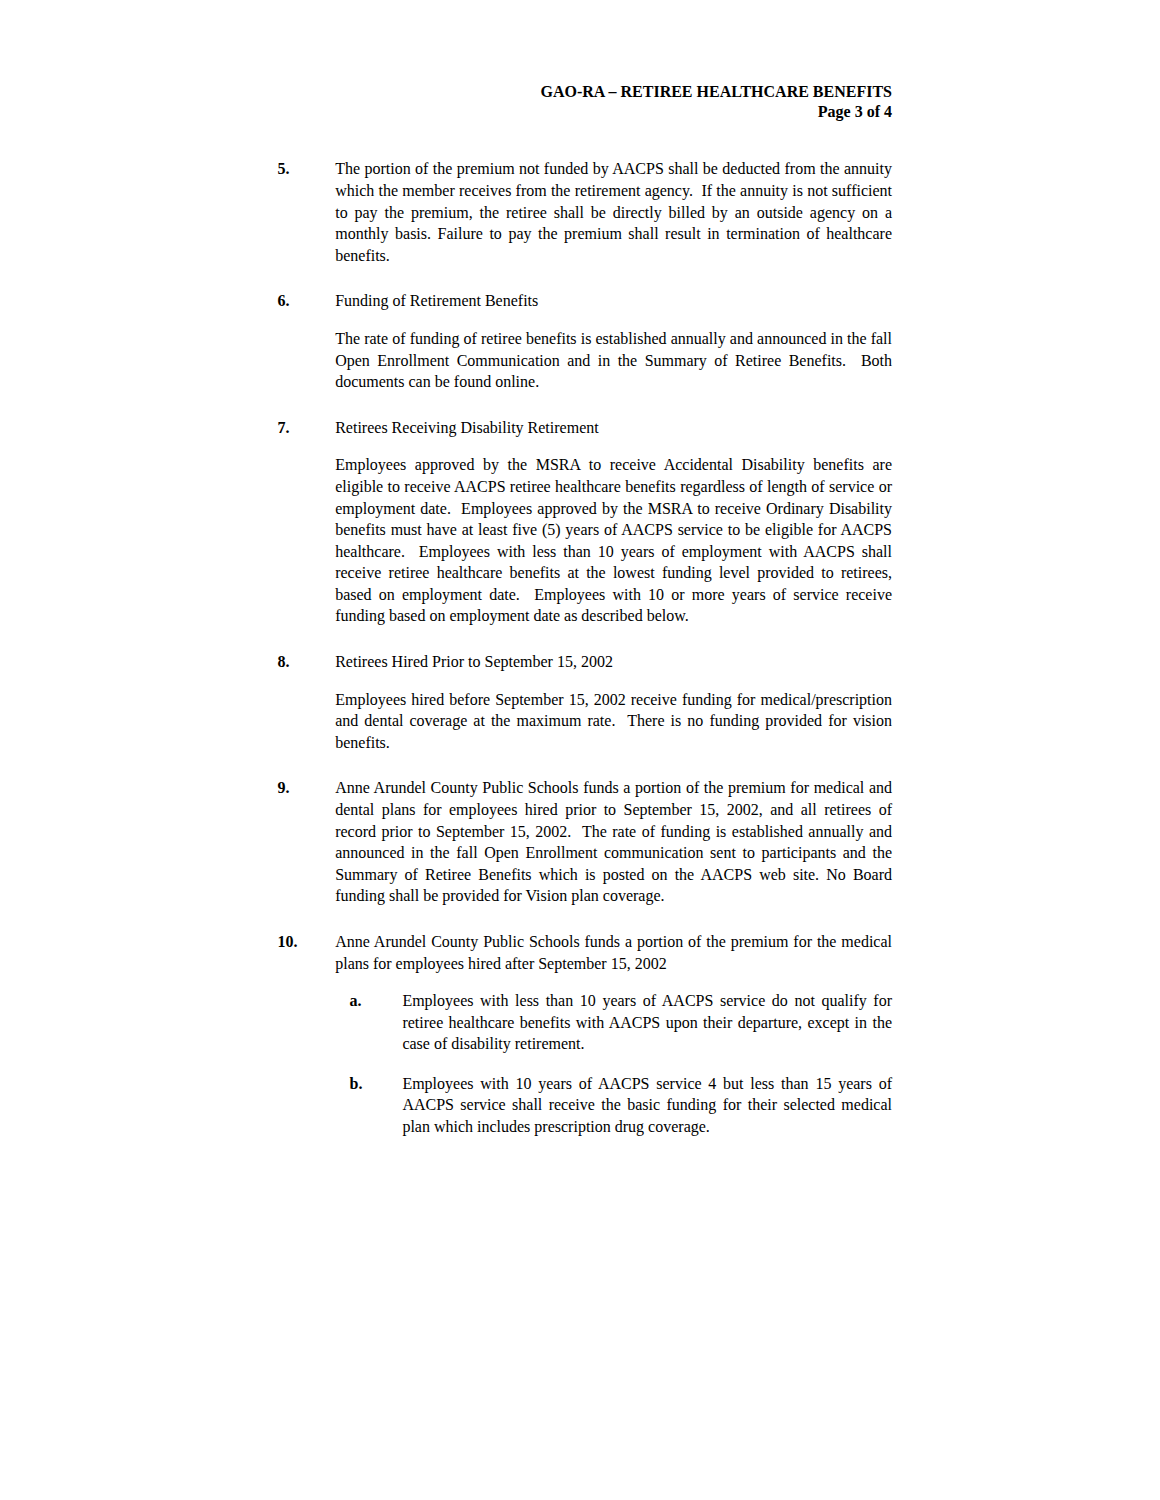GAO-RA – RETIREE HEALTHCARE BENEFITS Page 3 of 4
5.
The portion of the premium not funded by AACPS shall be deducted from the annuity which the member receives from the retirement agency. If the annuity is not sufficient to pay the premium, the retiree shall be directly billed by an outside agency on a monthly basis. Failure to pay the premium shall result in termination of healthcare benefits.
6.
Funding of Retirement Benefits
The rate of funding of retiree benefits is established annually and announced in the fall Open Enrollment Communication and in the Summary of Retiree Benefits. Both documents can be found online.
7.
Retirees Receiving Disability Retirement
Employees approved by the MSRA to receive Accidental Disability benefits are eligible to receive AACPS retiree healthcare benefits regardless of length of service or employment date. Employees approved by the MSRA to receive Ordinary Disability benefits must have at least five (5) years of AACPS service to be eligible for AACPS healthcare. Employees with less than 10 years of employment with AACPS shall receive retiree healthcare benefits at the lowest funding level provided to retirees, based on employment date. Employees with 10 or more years of service receive funding based on employment date as described below.
8.
Retirees Hired Prior to September 15, 2002
Employees hired before September 15, 2002 receive funding for medical/prescription and dental coverage at the maximum rate. There is no funding provided for vision benefits.
9.
Anne Arundel County Public Schools funds a portion of the premium for medical and dental plans for employees hired prior to September 15, 2002, and all retirees of record prior to September 15, 2002. The rate of funding is established annually and announced in the fall Open Enrollment communication sent to participants and the Summary of Retiree Benefits which is posted on the AACPS web site. No Board funding shall be provided for Vision plan coverage.
10.
Anne Arundel County Public Schools funds a portion of the premium for the medical plans for employees hired after September 15, 2002
a.
Employees with less than 10 years of AACPS service do not qualify for retiree healthcare benefits with AACPS upon their departure, except in the case of disability retirement.
b.
Employees with 10 years of AACPS service 4 but less than 15 years of AACPS service shall receive the basic funding for their selected medical plan which includes prescription drug coverage.